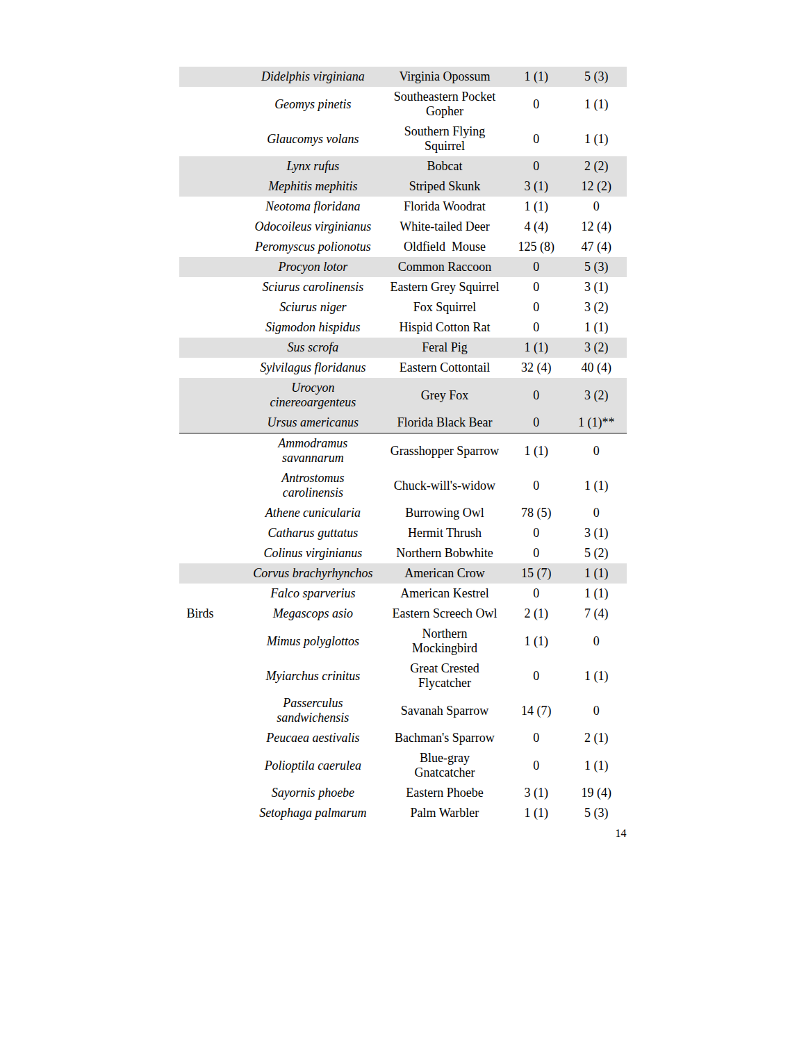| | Didelphis virginiana | Virginia Opossum | 1 (1) | 5 (3) |
| | Geomys pinetis | Southeastern Pocket Gopher | 0 | 1 (1) |
| | Glaucomys volans | Southern Flying Squirrel | 0 | 1 (1) |
| | Lynx rufus | Bobcat | 0 | 2 (2) |
| | Mephitis mephitis | Striped Skunk | 3 (1) | 12 (2) |
| | Neotoma floridana | Florida Woodrat | 1 (1) | 0 |
| | Odocoileus virginianus | White-tailed Deer | 4 (4) | 12 (4) |
| | Peromyscus polionotus | Oldfield Mouse | 125 (8) | 47 (4) |
| | Procyon lotor | Common Raccoon | 0 | 5 (3) |
| | Sciurus carolinensis | Eastern Grey Squirrel | 0 | 3 (1) |
| | Sciurus niger | Fox Squirrel | 0 | 3 (2) |
| | Sigmodon hispidus | Hispid Cotton Rat | 0 | 1 (1) |
| | Sus scrofa | Feral Pig | 1 (1) | 3 (2) |
| | Sylvilagus floridanus | Eastern Cottontail | 32 (4) | 40 (4) |
| | Urocyon cinereoargenteus | Grey Fox | 0 | 3 (2) |
| | Ursus americanus | Florida Black Bear | 0 | 1 (1)** |
| | Ammodramus savannarum | Grasshopper Sparrow | 1 (1) | 0 |
| | Antrostomus carolinensis | Chuck-will's-widow | 0 | 1 (1) |
| | Athene cunicularia | Burrowing Owl | 78 (5) | 0 |
| | Catharus guttatus | Hermit Thrush | 0 | 3 (1) |
| | Colinus virginianus | Northern Bobwhite | 0 | 5 (2) |
| | Corvus brachyrhynchos | American Crow | 15 (7) | 1 (1) |
| | Falco sparverius | American Kestrel | 0 | 1 (1) |
| Birds | Megascops asio | Eastern Screech Owl | 2 (1) | 7 (4) |
| | Mimus polyglottos | Northern Mockingbird | 1 (1) | 0 |
| | Myiarchus crinitus | Great Crested Flycatcher | 0 | 1 (1) |
| | Passerculus sandwichensis | Savanah Sparrow | 14 (7) | 0 |
| | Peucaea aestivalis | Bachman's Sparrow | 0 | 2 (1) |
| | Polioptila caerulea | Blue-gray Gnatcatcher | 0 | 1 (1) |
| | Sayornis phoebe | Eastern Phoebe | 3 (1) | 19 (4) |
| | Setophaga palmarum | Palm Warbler | 1 (1) | 5 (3) |
14